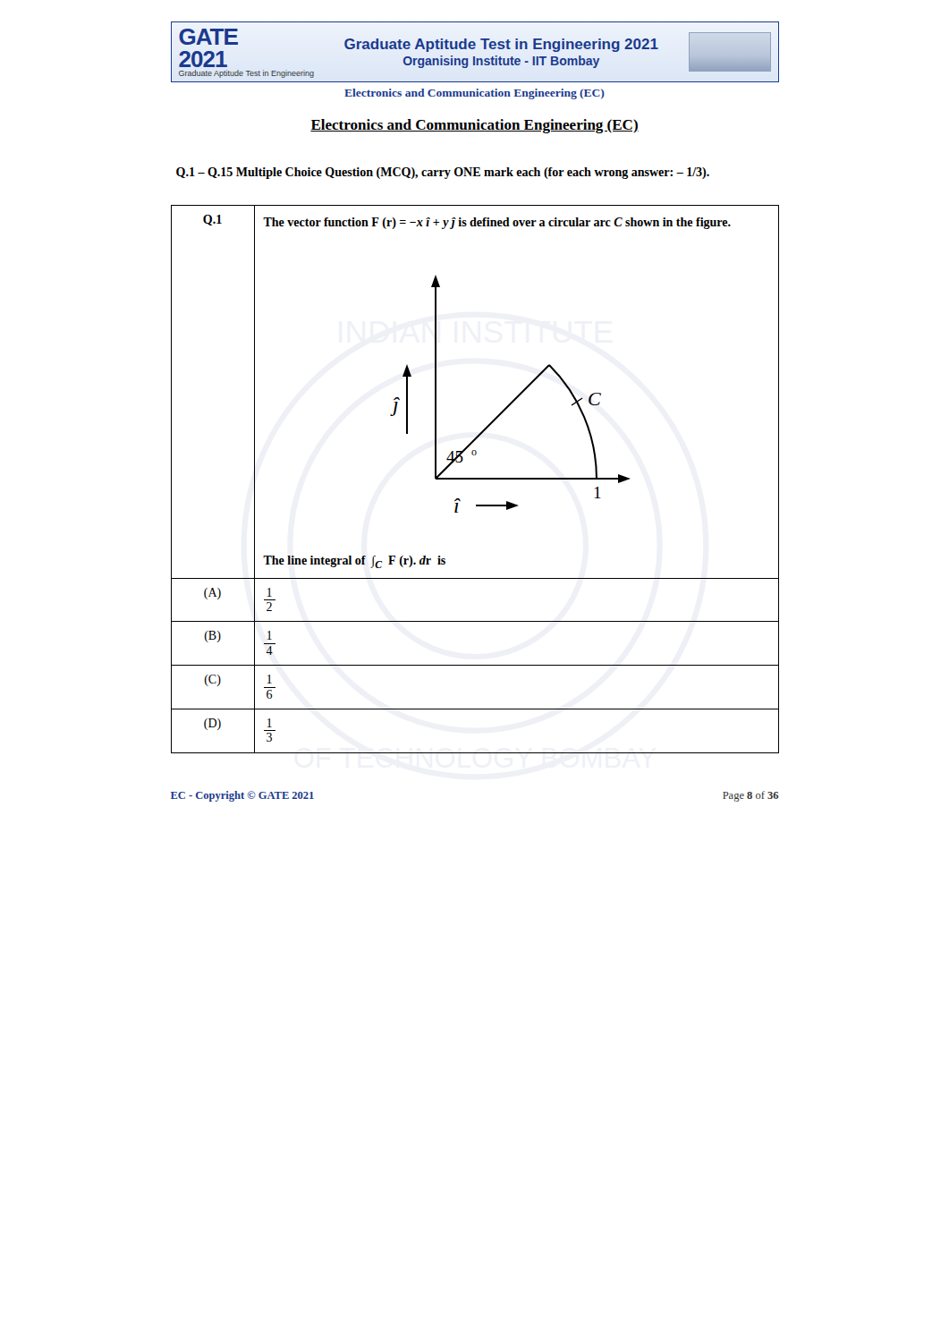INDIAN INSTITUTE OF TECHNOLOGY BOMBAY
GATE
2021Graduate Aptitude Test in Engineering
Graduate Aptitude Test in Engineering 2021
Organising Institute - IIT Bombay
Electronics and Communication Engineering (EC)
Electronics and Communication Engineering (EC)
Q.1 – Q.15 Multiple Choice Question (MCQ), carry ONE mark each (for each wrong answer: – 1/3).
| Q.1 | The vector function F ( r ) = − x î + y ĵ is defined over a circular arc C shown in the figure. ĵ î 45 o C 1 The line integral of ∫ C F ( r ). d r is |
| (A) | 1 2 |
| (B) | 1 4 |
| (C) | 1 6 |
| (D) | 1 3 |
EC - Copyright © GATE 2021
Page 8 of 36